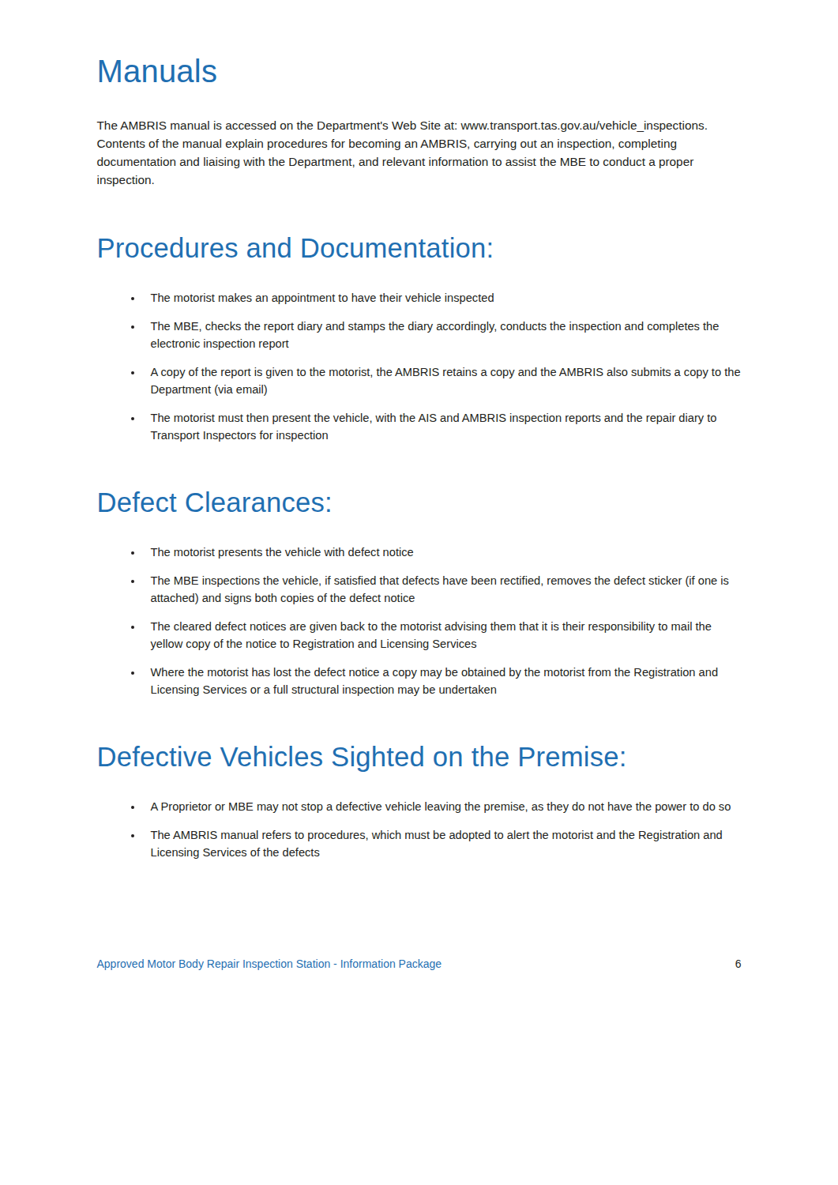Manuals
The AMBRIS manual is accessed on the Department's Web Site at: www.transport.tas.gov.au/vehicle_inspections. Contents of the manual explain procedures for becoming an AMBRIS, carrying out an inspection, completing documentation and liaising with the Department, and relevant information to assist the MBE to conduct a proper inspection.
Procedures and Documentation:
The motorist makes an appointment to have their vehicle inspected
The MBE, checks the report diary and stamps the diary accordingly, conducts the inspection and completes the electronic inspection report
A copy of the report is given to the motorist, the AMBRIS retains a copy and the AMBRIS also submits a copy to the Department (via email)
The motorist must then present the vehicle, with the AIS and AMBRIS inspection reports and the repair diary to Transport Inspectors for inspection
Defect Clearances:
The motorist presents the vehicle with defect notice
The MBE inspections the vehicle, if satisfied that defects have been rectified, removes the defect sticker (if one is attached) and signs both copies of the defect notice
The cleared defect notices are given back to the motorist advising them that it is their responsibility to mail the yellow copy of the notice to Registration and Licensing Services
Where the motorist has lost the defect notice a copy may be obtained by the motorist from the Registration and Licensing Services or a full structural inspection may be undertaken
Defective Vehicles Sighted on the Premise:
A Proprietor or MBE may not stop a defective vehicle leaving the premise, as they do not have the power to do so
The AMBRIS manual refers to procedures, which must be adopted to alert the motorist and the Registration and Licensing Services of the defects
Approved Motor Body Repair Inspection Station - Information Package 6